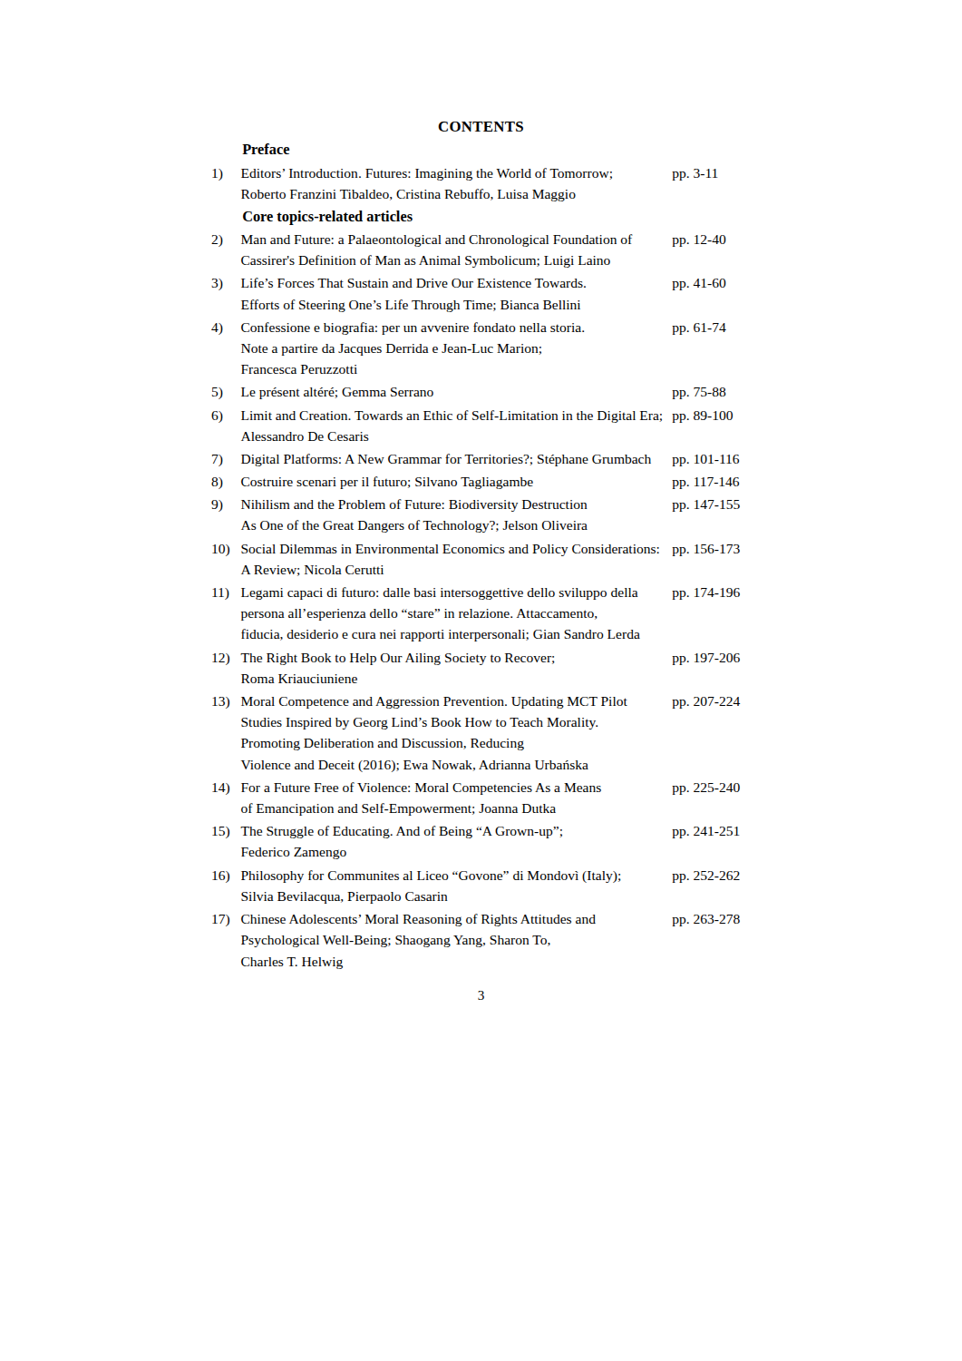Contents
Preface
| 1) | Editors’ Introduction. Futures: Imagining the World of Tomorrow; Roberto Franzini Tibaldeo, Cristina Rebuffo, Luisa Maggio | pp. 3-11 |
Core topics-related articles
| 2) | Man and Future: a Palaeontological and Chronological Foundation of Cassirer's Definition of Man as Animal Symbolicum; Luigi Laino | pp. 12-40 |
| 3) | Life’s Forces That Sustain and Drive Our Existence Towards. Efforts of Steering One’s Life Through Time; Bianca Bellini | pp. 41-60 |
| 4) | Confessione e biografia: per un avvenire fondato nella storia. Note a partire da Jacques Derrida e Jean-Luc Marion; Francesca Peruzzotti | pp. 61-74 |
| 5) | Le présent altéré; Gemma Serrano | pp. 75-88 |
| 6) | Limit and Creation. Towards an Ethic of Self-Limitation in the Digital Era; Alessandro De Cesaris | pp. 89-100 |
| 7) | Digital Platforms: A New Grammar for Territories?; Stéphane Grumbach | pp. 101-116 |
| 8) | Costruire scenari per il futuro; Silvano Tagliagambe | pp. 117-146 |
| 9) | Nihilism and the Problem of Future: Biodiversity Destruction As One of the Great Dangers of Technology?; Jelson Oliveira | pp. 147-155 |
| 10) | Social Dilemmas in Environmental Economics and Policy Considerations: A Review; Nicola Cerutti | pp. 156-173 |
| 11) | Legami capaci di futuro: dalle basi intersoggettive dello sviluppo della persona all’esperienza dello “stare” in relazione. Attaccamento, fiducia, desiderio e cura nei rapporti interpersonali; Gian Sandro Lerda | pp. 174-196 |
| 12) | The Right Book to Help Our Ailing Society to Recover; Roma Kriauciuniene | pp. 197-206 |
| 13) | Moral Competence and Aggression Prevention. Updating MCT Pilot Studies Inspired by Georg Lind’s Book How to Teach Morality. Promoting Deliberation and Discussion, Reducing Violence and Deceit (2016); Ewa Nowak, Adrianna Urbańska | pp. 207-224 |
| 14) | For a Future Free of Violence: Moral Competencies As a Means of Emancipation and Self-Empowerment; Joanna Dutka | pp. 225-240 |
| 15) | The Struggle of Educating. And of Being “A Grown-up”; Federico Zamengo | pp. 241-251 |
| 16) | Philosophy for Communites al Liceo “Govone” di Mondovì (Italy); Silvia Bevilacqua, Pierpaolo Casarin | pp. 252-262 |
| 17) | Chinese Adolescents’ Moral Reasoning of Rights Attitudes and Psychological Well-Being; Shaogang Yang, Sharon To, Charles T. Helwig | pp. 263-278 |
3